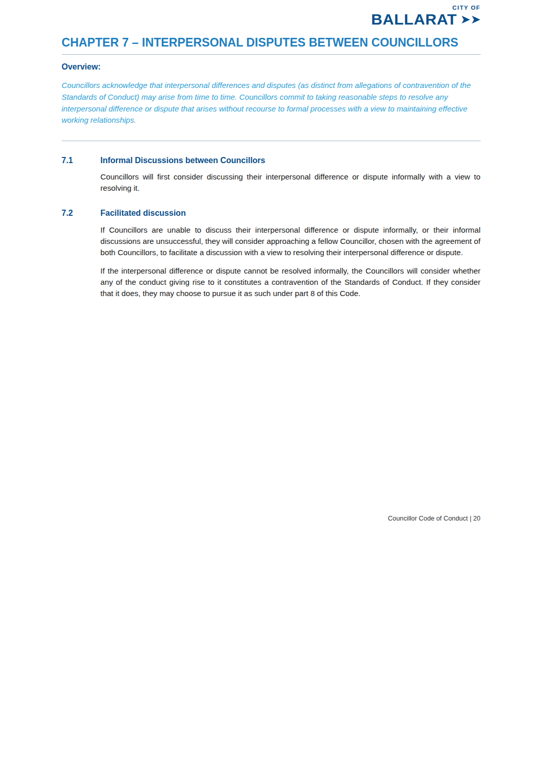CITY OF BALLARAT➤➤
CHAPTER 7 – INTERPERSONAL DISPUTES BETWEEN COUNCILLORS
Overview:
Councillors acknowledge that interpersonal differences and disputes (as distinct from allegations of contravention of the Standards of Conduct) may arise from time to time. Councillors commit to taking reasonable steps to resolve any interpersonal difference or dispute that arises without recourse to formal processes with a view to maintaining effective working relationships.
7.1
Informal Discussions between Councillors
Councillors will first consider discussing their interpersonal difference or dispute informally with a view to resolving it.
7.2
Facilitated discussion
If Councillors are unable to discuss their interpersonal difference or dispute informally, or their informal discussions are unsuccessful, they will consider approaching a fellow Councillor, chosen with the agreement of both Councillors, to facilitate a discussion with a view to resolving their interpersonal difference or dispute.
If the interpersonal difference or dispute cannot be resolved informally, the Councillors will consider whether any of the conduct giving rise to it constitutes a contravention of the Standards of Conduct. If they consider that it does, they may choose to pursue it as such under part 8 of this Code.
Councillor Code of Conduct | 20